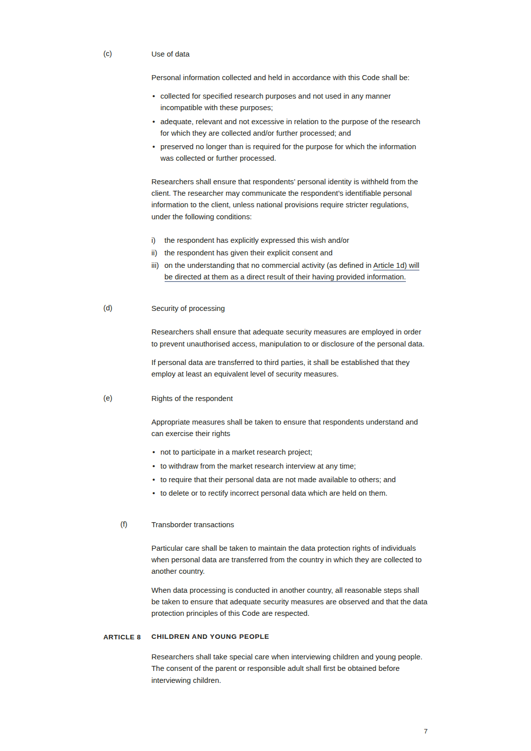(c)
Use of data
Personal information collected and held in accordance with this Code shall be:
collected for specified research purposes and not used in any manner incompatible with these purposes;
adequate, relevant and not excessive in relation to the purpose of the research for which they are collected and/or further processed; and
preserved no longer than is required for the purpose for which the information was collected or further processed.
Researchers shall ensure that respondents’ personal identity is withheld from the client. The researcher may communicate the respondent’s identifiable personal information to the client, unless national provisions require stricter regulations, under the following conditions:
i) the respondent has explicitly expressed this wish and/or
ii) the respondent has given their explicit consent and
iii) on the understanding that no commercial activity (as defined in Article 1d) will be directed at them as a direct result of their having provided information.
(d)
Security of processing
Researchers shall ensure that adequate security measures are employed in order to prevent unauthorised access, manipulation to or disclosure of the personal data.
If personal data are transferred to third parties, it shall be established that they employ at least an equivalent level of security measures.
(e)
Rights of the respondent
Appropriate measures shall be taken to ensure that respondents understand and can exercise their rights
not to participate in a market research project;
to withdraw from the market research interview at any time;
to require that their personal data are not made available to others; and
to delete or to rectify incorrect personal data which are held on them.
(f)
Transborder transactions
Particular care shall be taken to maintain the data protection rights of individuals when personal data are transferred from the country in which they are collected to another country.
When data processing is conducted in another country, all reasonable steps shall be taken to ensure that adequate security measures are observed and that the data protection principles of this Code are respected.
Article 8
Children and young people
Researchers shall take special care when interviewing children and young people. The consent of the parent or responsible adult shall first be obtained before interviewing children.
7